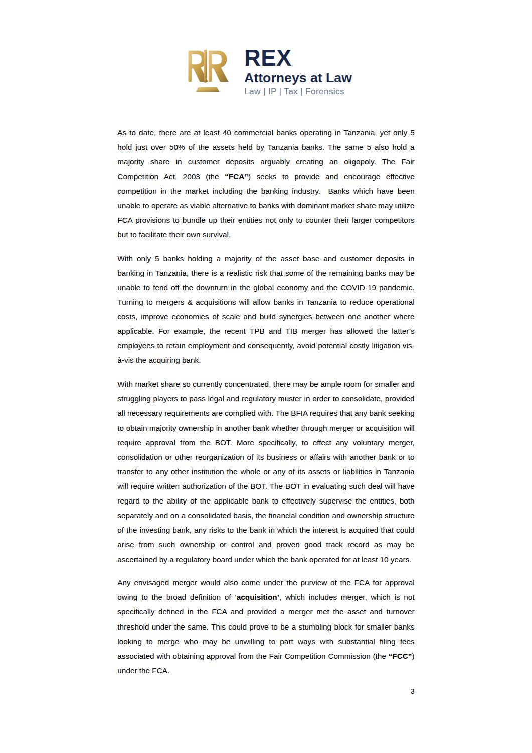REX
Attorneys at Law
Law | IP | Tax | Forensics
As to date, there are at least 40 commercial banks operating in Tanzania, yet only 5 hold just over 50% of the assets held by Tanzania banks. The same 5 also hold a majority share in customer deposits arguably creating an oligopoly. The Fair Competition Act, 2003 (the “FCA”) seeks to provide and encourage effective competition in the market including the banking industry. Banks which have been unable to operate as viable alternative to banks with dominant market share may utilize FCA provisions to bundle up their entities not only to counter their larger competitors but to facilitate their own survival.
With only 5 banks holding a majority of the asset base and customer deposits in banking in Tanzania, there is a realistic risk that some of the remaining banks may be unable to fend off the downturn in the global economy and the COVID-19 pandemic. Turning to mergers & acquisitions will allow banks in Tanzania to reduce operational costs, improve economies of scale and build synergies between one another where applicable. For example, the recent TPB and TIB merger has allowed the latter’s employees to retain employment and consequently, avoid potential costly litigation vis-à-vis the acquiring bank.
With market share so currently concentrated, there may be ample room for smaller and struggling players to pass legal and regulatory muster in order to consolidate, provided all necessary requirements are complied with. The BFIA requires that any bank seeking to obtain majority ownership in another bank whether through merger or acquisition will require approval from the BOT. More specifically, to effect any voluntary merger, consolidation or other reorganization of its business or affairs with another bank or to transfer to any other institution the whole or any of its assets or liabilities in Tanzania will require written authorization of the BOT. The BOT in evaluating such deal will have regard to the ability of the applicable bank to effectively supervise the entities, both separately and on a consolidated basis, the financial condition and ownership structure of the investing bank, any risks to the bank in which the interest is acquired that could arise from such ownership or control and proven good track record as may be ascertained by a regulatory board under which the bank operated for at least 10 years.
Any envisaged merger would also come under the purview of the FCA for approval owing to the broad definition of ‘acquisition’, which includes merger, which is not specifically defined in the FCA and provided a merger met the asset and turnover threshold under the same. This could prove to be a stumbling block for smaller banks looking to merge who may be unwilling to part ways with substantial filing fees associated with obtaining approval from the Fair Competition Commission (the “FCC”) under the FCA.
3